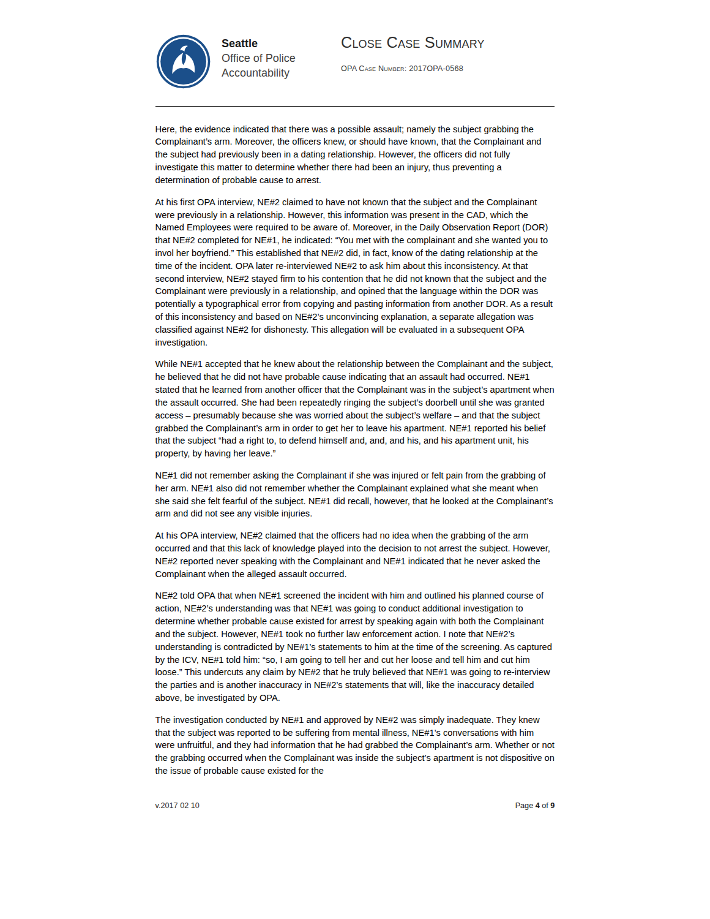Seattle
Office of Police
Accountability
Close Case Summary
OPA Case Number: 2017OPA-0568
Here, the evidence indicated that there was a possible assault; namely the subject grabbing the Complainant’s arm. Moreover, the officers knew, or should have known, that the Complainant and the subject had previously been in a dating relationship. However, the officers did not fully investigate this matter to determine whether there had been an injury, thus preventing a determination of probable cause to arrest.
At his first OPA interview, NE#2 claimed to have not known that the subject and the Complainant were previously in a relationship. However, this information was present in the CAD, which the Named Employees were required to be aware of. Moreover, in the Daily Observation Report (DOR) that NE#2 completed for NE#1, he indicated: “You met with the complainant and she wanted you to invol her boyfriend.” This established that NE#2 did, in fact, know of the dating relationship at the time of the incident. OPA later re-interviewed NE#2 to ask him about this inconsistency. At that second interview, NE#2 stayed firm to his contention that he did not known that the subject and the Complainant were previously in a relationship, and opined that the language within the DOR was potentially a typographical error from copying and pasting information from another DOR. As a result of this inconsistency and based on NE#2’s unconvincing explanation, a separate allegation was classified against NE#2 for dishonesty. This allegation will be evaluated in a subsequent OPA investigation.
While NE#1 accepted that he knew about the relationship between the Complainant and the subject, he believed that he did not have probable cause indicating that an assault had occurred. NE#1 stated that he learned from another officer that the Complainant was in the subject’s apartment when the assault occurred. She had been repeatedly ringing the subject’s doorbell until she was granted access – presumably because she was worried about the subject’s welfare – and that the subject grabbed the Complainant’s arm in order to get her to leave his apartment. NE#1 reported his belief that the subject “had a right to, to defend himself and, and, and his, and his apartment unit, his property, by having her leave.”
NE#1 did not remember asking the Complainant if she was injured or felt pain from the grabbing of her arm. NE#1 also did not remember whether the Complainant explained what she meant when she said she felt fearful of the subject. NE#1 did recall, however, that he looked at the Complainant’s arm and did not see any visible injuries.
At his OPA interview, NE#2 claimed that the officers had no idea when the grabbing of the arm occurred and that this lack of knowledge played into the decision to not arrest the subject. However, NE#2 reported never speaking with the Complainant and NE#1 indicated that he never asked the Complainant when the alleged assault occurred.
NE#2 told OPA that when NE#1 screened the incident with him and outlined his planned course of action, NE#2’s understanding was that NE#1 was going to conduct additional investigation to determine whether probable cause existed for arrest by speaking again with both the Complainant and the subject. However, NE#1 took no further law enforcement action. I note that NE#2’s understanding is contradicted by NE#1’s statements to him at the time of the screening. As captured by the ICV, NE#1 told him: “so, I am going to tell her and cut her loose and tell him and cut him loose.” This undercuts any claim by NE#2 that he truly believed that NE#1 was going to re-interview the parties and is another inaccuracy in NE#2’s statements that will, like the inaccuracy detailed above, be investigated by OPA.
The investigation conducted by NE#1 and approved by NE#2 was simply inadequate. They knew that the subject was reported to be suffering from mental illness, NE#1’s conversations with him were unfruitful, and they had information that he had grabbed the Complainant’s arm. Whether or not the grabbing occurred when the Complainant was inside the subject’s apartment is not dispositive on the issue of probable cause existed for the
v.2017 02 10
Page 4 of 9